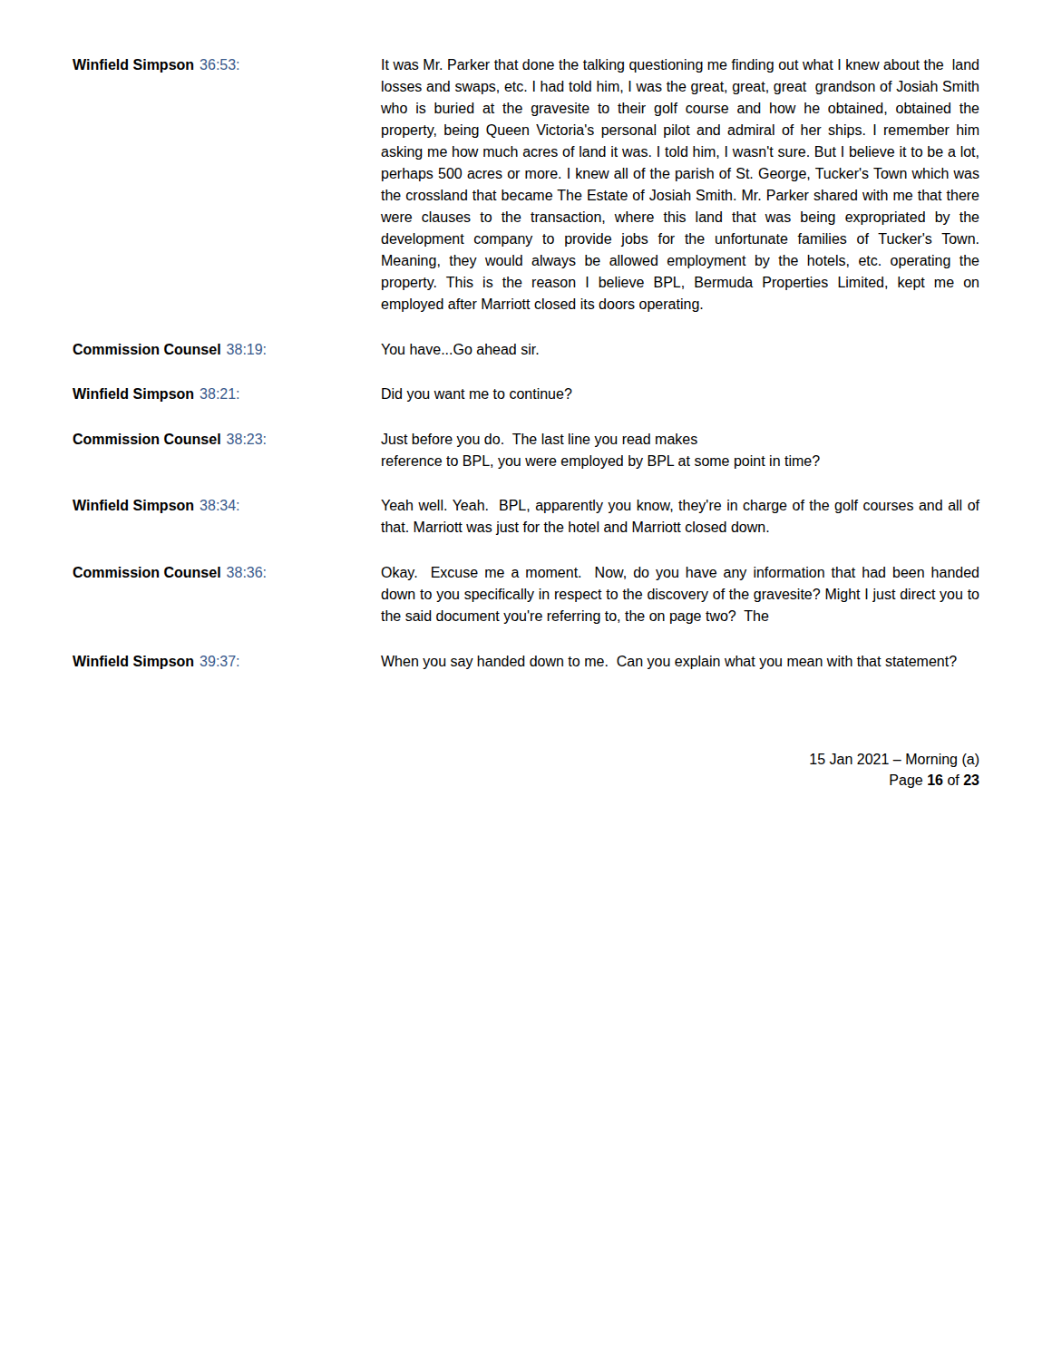| Winfield Simpson 36:53: | It was Mr. Parker that done the talking questioning me finding out what I knew about the land losses and swaps, etc. I had told him, I was the great, great, great grandson of Josiah Smith who is buried at the gravesite to their golf course and how he obtained, obtained the property, being Queen Victoria's personal pilot and admiral of her ships. I remember him asking me how much acres of land it was. I told him, I wasn't sure. But I believe it to be a lot, perhaps 500 acres or more. I knew all of the parish of St. George, Tucker's Town which was the crossland that became The Estate of Josiah Smith. Mr. Parker shared with me that there were clauses to the transaction, where this land that was being expropriated by the development company to provide jobs for the unfortunate families of Tucker's Town. Meaning, they would always be allowed employment by the hotels, etc. operating the property. This is the reason I believe BPL, Bermuda Properties Limited, kept me on employed after Marriott closed its doors operating. |
| Commission Counsel 38:19: | You have...Go ahead sir. |
| Winfield Simpson 38:21: | Did you want me to continue? |
| Commission Counsel 38:23: | Just before you do. The last line you read makes reference to BPL, you were employed by BPL at some point in time? |
| Winfield Simpson 38:34: | Yeah well. Yeah. BPL, apparently you know, they're in charge of the golf courses and all of that. Marriott was just for the hotel and Marriott closed down. |
| Commission Counsel 38:36: | Okay. Excuse me a moment. Now, do you have any information that had been handed down to you specifically in respect to the discovery of the gravesite? Might I just direct you to the said document you're referring to, the on page two? The |
| Winfield Simpson 39:37: | When you say handed down to me. Can you explain what you mean with that statement? |
15 Jan 2021 – Morning (a)
Page 16 of 23